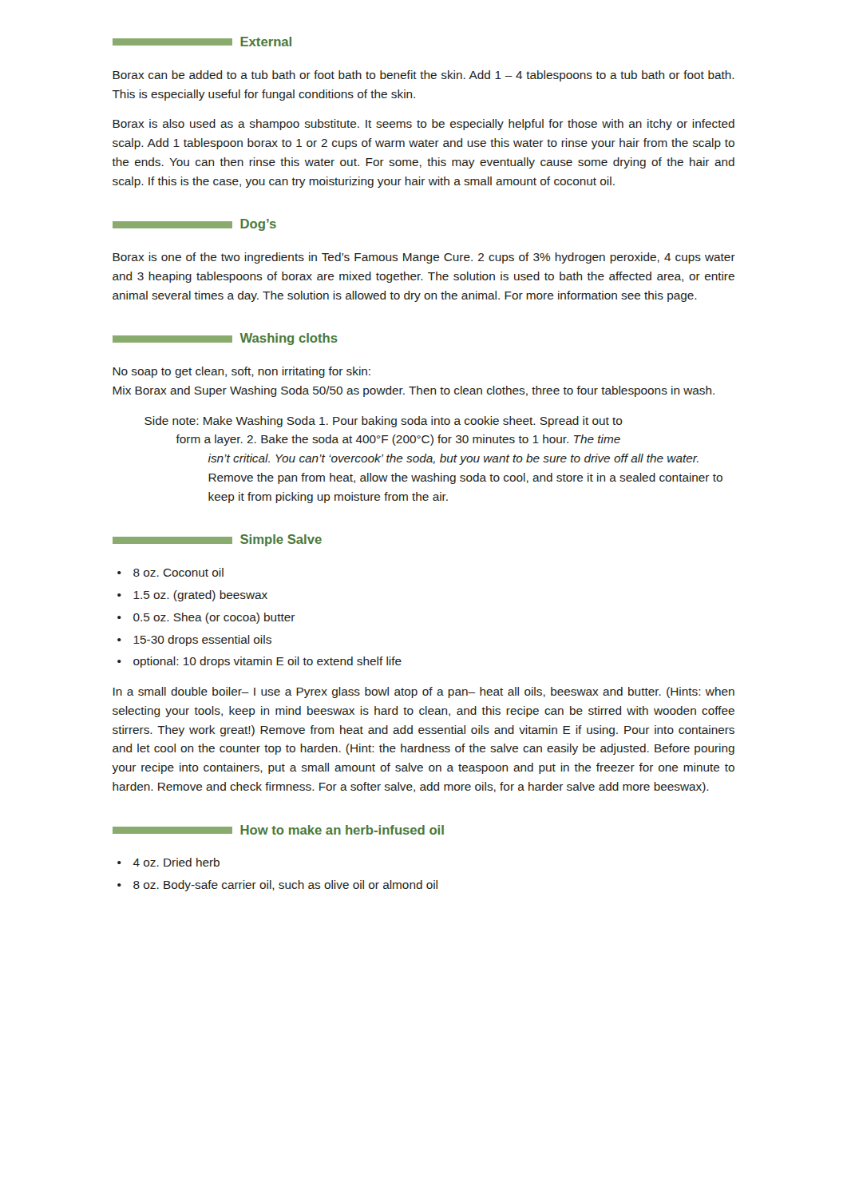External
Borax can be added to a tub bath or foot bath to benefit the skin. Add 1 – 4 tablespoons to a tub bath or foot bath. This is especially useful for fungal conditions of the skin.
Borax is also used as a shampoo substitute. It seems to be especially helpful for those with an itchy or infected scalp. Add 1 tablespoon borax to 1 or 2 cups of warm water and use this water to rinse your hair from the scalp to the ends. You can then rinse this water out. For some, this may eventually cause some drying of the hair and scalp. If this is the case, you can try moisturizing your hair with a small amount of coconut oil.
Dog’s
Borax is one of the two ingredients in Ted’s Famous Mange Cure. 2 cups of 3% hydrogen peroxide, 4 cups water and 3 heaping tablespoons of borax are mixed together. The solution is used to bath the affected area, or entire animal several times a day. The solution is allowed to dry on the animal. For more information see this page.
Washing cloths
No soap to get clean, soft, non irritating for skin:
Mix Borax and Super Washing Soda 50/50 as powder. Then to clean clothes, three to four tablespoons in wash.
Side note: Make Washing Soda 1. Pour baking soda into a cookie sheet. Spread it out to form a layer. 2. Bake the soda at 400°F (200°C) for 30 minutes to 1 hour. The time isn’t critical. You can’t ‘overcook’ the soda, but you want to be sure to drive off all the water. Remove the pan from heat, allow the washing soda to cool, and store it in a sealed container to keep it from picking up moisture from the air.
Simple Salve
8 oz. Coconut oil
1.5 oz. (grated) beeswax
0.5 oz. Shea (or cocoa) butter
15-30 drops essential oils
optional: 10 drops vitamin E oil to extend shelf life
In a small double boiler– I use a Pyrex glass bowl atop of a pan– heat all oils, beeswax and butter. (Hints: when selecting your tools, keep in mind beeswax is hard to clean, and this recipe can be stirred with wooden coffee stirrers. They work great!) Remove from heat and add essential oils and vitamin E if using. Pour into containers and let cool on the counter top to harden. (Hint: the hardness of the salve can easily be adjusted. Before pouring your recipe into containers, put a small amount of salve on a teaspoon and put in the freezer for one minute to harden. Remove and check firmness. For a softer salve, add more oils, for a harder salve add more beeswax).
How to make an herb-infused oil
4 oz. Dried herb
8 oz. Body-safe carrier oil, such as olive oil or almond oil